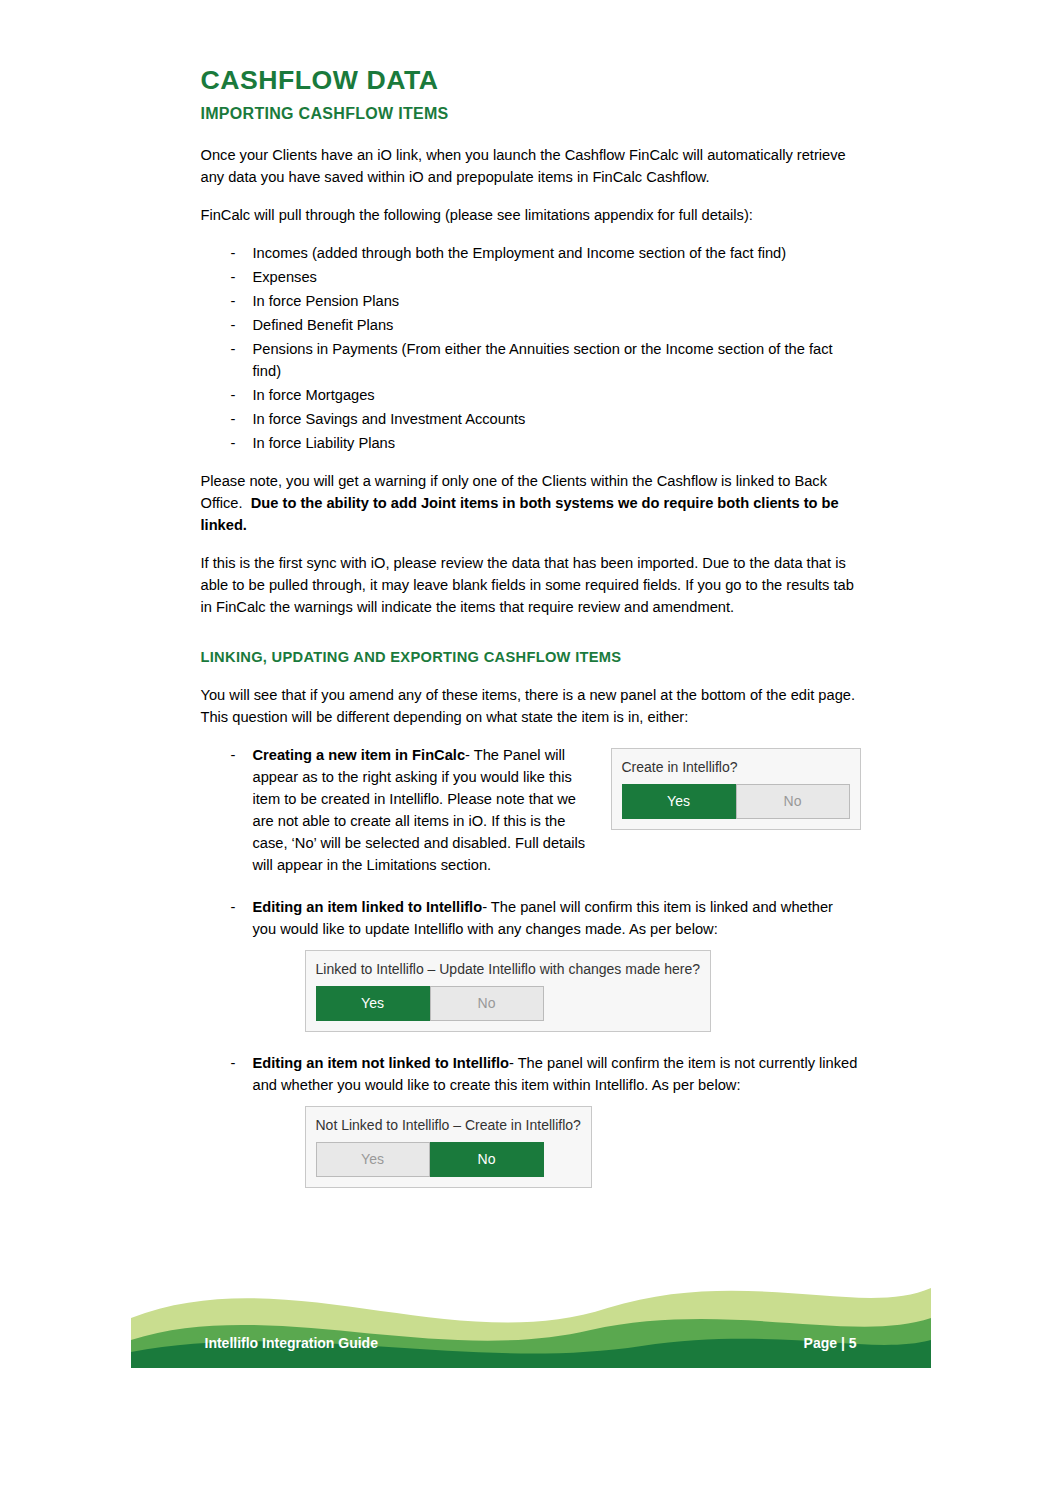CASHFLOW DATA
IMPORTING CASHFLOW ITEMS
Once your Clients have an iO link, when you launch the Cashflow FinCalc will automatically retrieve any data you have saved within iO and prepopulate items in FinCalc Cashflow.
FinCalc will pull through the following (please see limitations appendix for full details):
Incomes (added through both the Employment and Income section of the fact find)
Expenses
In force Pension Plans
Defined Benefit Plans
Pensions in Payments (From either the Annuities section or the Income section of the fact find)
In force Mortgages
In force Savings and Investment Accounts
In force Liability Plans
Please note, you will get a warning if only one of the Clients within the Cashflow is linked to Back Office. Due to the ability to add Joint items in both systems we do require both clients to be linked.
If this is the first sync with iO, please review the data that has been imported. Due to the data that is able to be pulled through, it may leave blank fields in some required fields. If you go to the results tab in FinCalc the warnings will indicate the items that require review and amendment.
LINKING, UPDATING AND EXPORTING CASHFLOW ITEMS
You will see that if you amend any of these items, there is a new panel at the bottom of the edit page. This question will be different depending on what state the item is in, either:
Creating a new item in FinCalc- The Panel will appear as to the right asking if you would like this item to be created in Intelliflo. Please note that we are not able to create all items in iO. If this is the case, ‘No’ will be selected and disabled. Full details will appear in the Limitations section.
Create in Intelliflo?
Yes
No
Editing an item linked to Intelliflo- The panel will confirm this item is linked and whether you would like to update Intelliflo with any changes made. As per below:
Linked to Intelliflo – Update Intelliflo with changes made here?
Yes
No
Editing an item not linked to Intelliflo- The panel will confirm the item is not currently linked and whether you would like to create this item within Intelliflo. As per below:
Not Linked to Intelliflo – Create in Intelliflo?
Yes
No
Intelliflo Integration Guide Page | 5